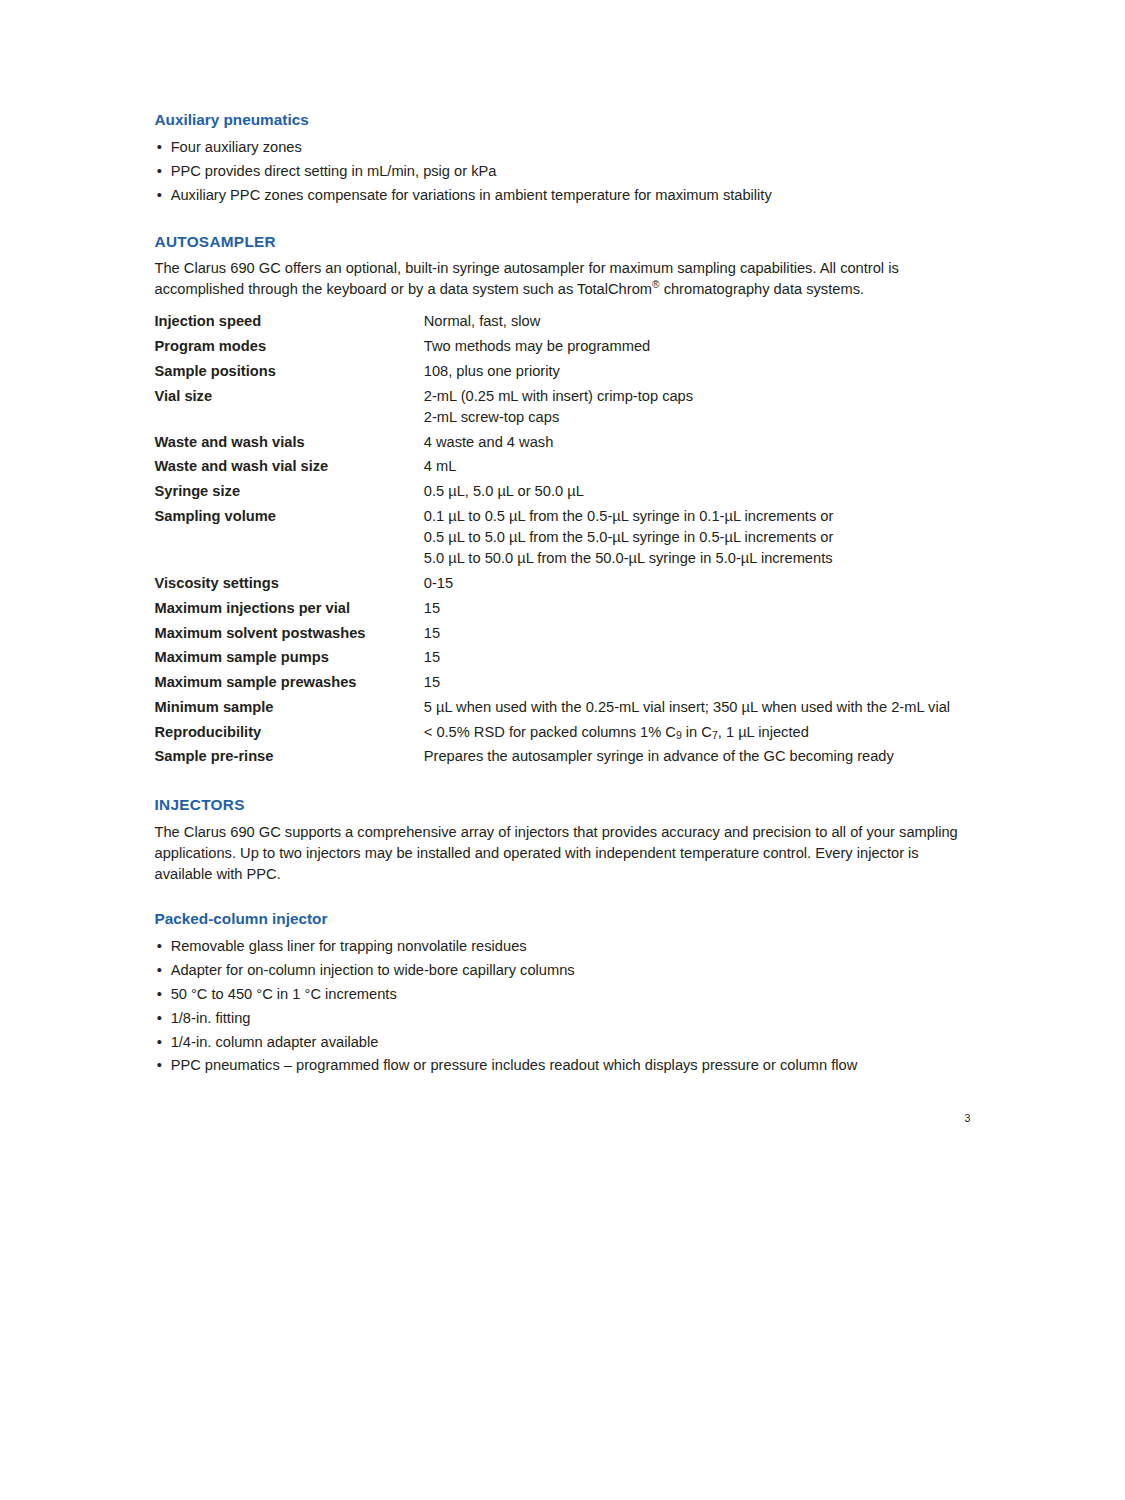Auxiliary pneumatics
Four auxiliary zones
PPC provides direct setting in mL/min, psig or kPa
Auxiliary PPC zones compensate for variations in ambient temperature for maximum stability
AUTOSAMPLER
The Clarus 690 GC offers an optional, built-in syringe autosampler for maximum sampling capabilities. All control is accomplished through the keyboard or by a data system such as TotalChrom® chromatography data systems.
| Injection speed | Normal, fast, slow |
| Program modes | Two methods may be programmed |
| Sample positions | 108, plus one priority |
| Vial size | 2-mL (0.25 mL with insert) crimp-top caps 2-mL screw-top caps |
| Waste and wash vials | 4 waste and 4 wash |
| Waste and wash vial size | 4 mL |
| Syringe size | 0.5 µL, 5.0 µL or 50.0 µL |
| Sampling volume | 0.1 µL to 0.5 µL from the 0.5-µL syringe in 0.1-µL increments or 0.5 µL to 5.0 µL from the 5.0-µL syringe in 0.5-µL increments or 5.0 µL to 50.0 µL from the 50.0-µL syringe in 5.0-µL increments |
| Viscosity settings | 0-15 |
| Maximum injections per vial | 15 |
| Maximum solvent postwashes | 15 |
| Maximum sample pumps | 15 |
| Maximum sample prewashes | 15 |
| Minimum sample | 5 µL when used with the 0.25-mL vial insert; 350 µL when used with the 2-mL vial |
| Reproducibility | < 0.5% RSD for packed columns 1% C 9 in C 7 , 1 µL injected |
| Sample pre-rinse | Prepares the autosampler syringe in advance of the GC becoming ready |
INJECTORS
The Clarus 690 GC supports a comprehensive array of injectors that provides accuracy and precision to all of your sampling applications. Up to two injectors may be installed and operated with independent temperature control. Every injector is available with PPC.
Packed-column injector
Removable glass liner for trapping nonvolatile residues
Adapter for on-column injection to wide-bore capillary columns
50 °C to 450 °C in 1 °C increments
1/8-in. fitting
1/4-in. column adapter available
PPC pneumatics – programmed flow or pressure includes readout which displays pressure or column flow
3